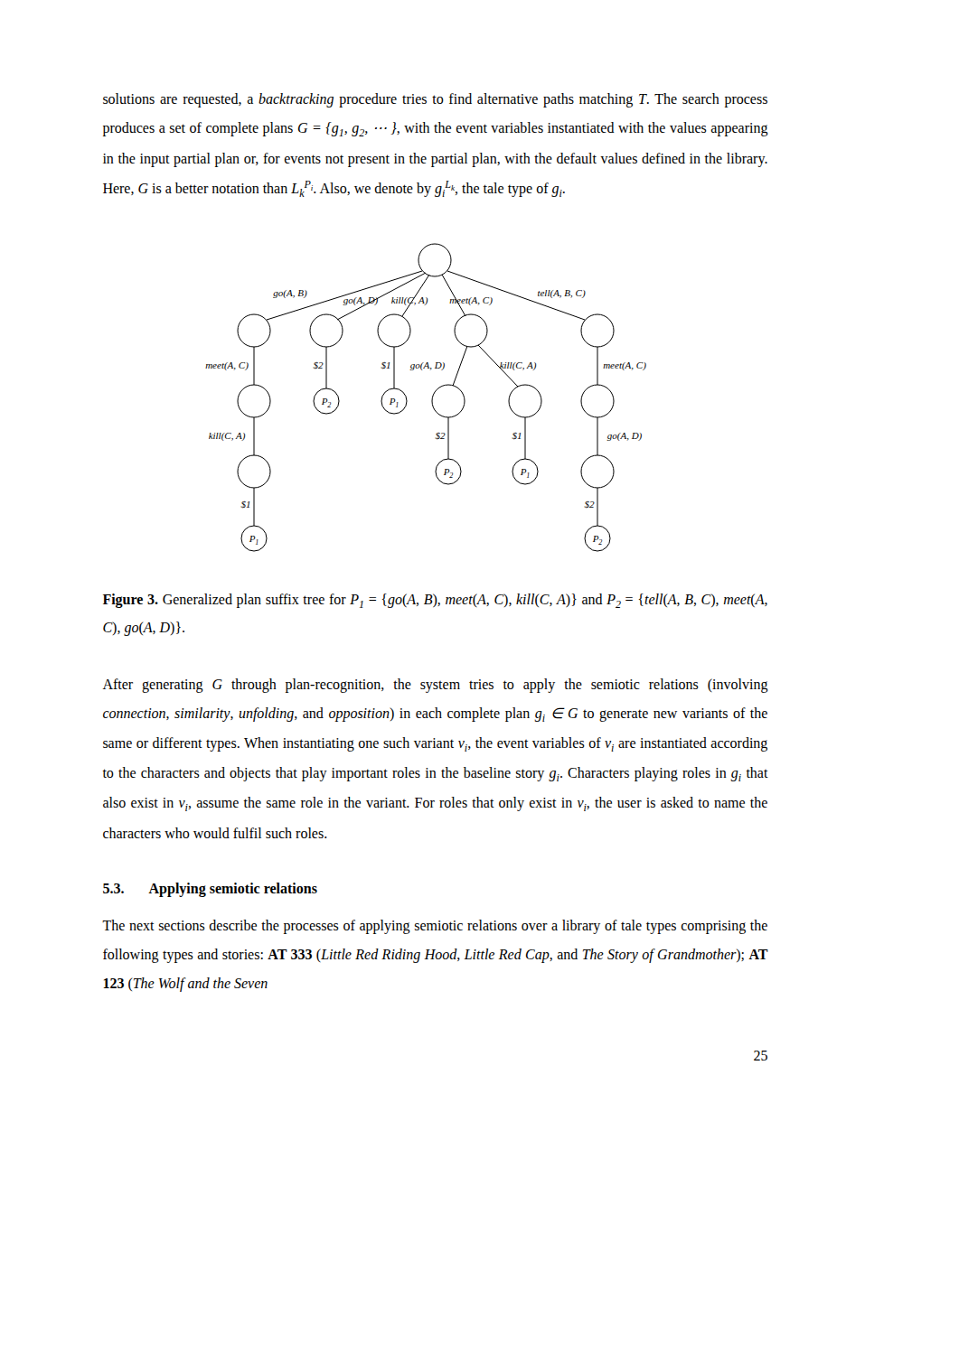solutions are requested, a backtracking procedure tries to find alternative paths matching T. The search process produces a set of complete plans G = {g1, g2, ⋯ }, with the event variables instantiated with the values appearing in the input partial plan or, for events not present in the partial plan, with the default values defined in the library. Here, G is a better notation than LkPi. Also, we denote by giLk, the tale type of gi.
go(A, B) go(A, D) kill(C, A) meet(A, C) tell(A, B, C) meet(A, C) $2 $1 go(A, D) kill(C, A) meet(A, C) kill(C, A) $2 $1 go(A, D) $1 $2 P2 P1 P2 P1 P1 P2
Figure 3. Generalized plan suffix tree for P1 = {go(A, B), meet(A, C), kill(C, A)} and P2 = {tell(A, B, C), meet(A, C), go(A, D)}.
After generating G through plan-recognition, the system tries to apply the semiotic relations (involving connection, similarity, unfolding, and opposition) in each complete plan gi ∈ G to generate new variants of the same or different types. When instantiating one such variant vi, the event variables of vi are instantiated according to the characters and objects that play important roles in the baseline story gi. Characters playing roles in gi that also exist in vi, assume the same role in the variant. For roles that only exist in vi, the user is asked to name the characters who would fulfil such roles.
5.3. Applying semiotic relations
The next sections describe the processes of applying semiotic relations over a library of tale types comprising the following types and stories: AT 333 (Little Red Riding Hood, Little Red Cap, and The Story of Grandmother); AT 123 (The Wolf and the Seven
25